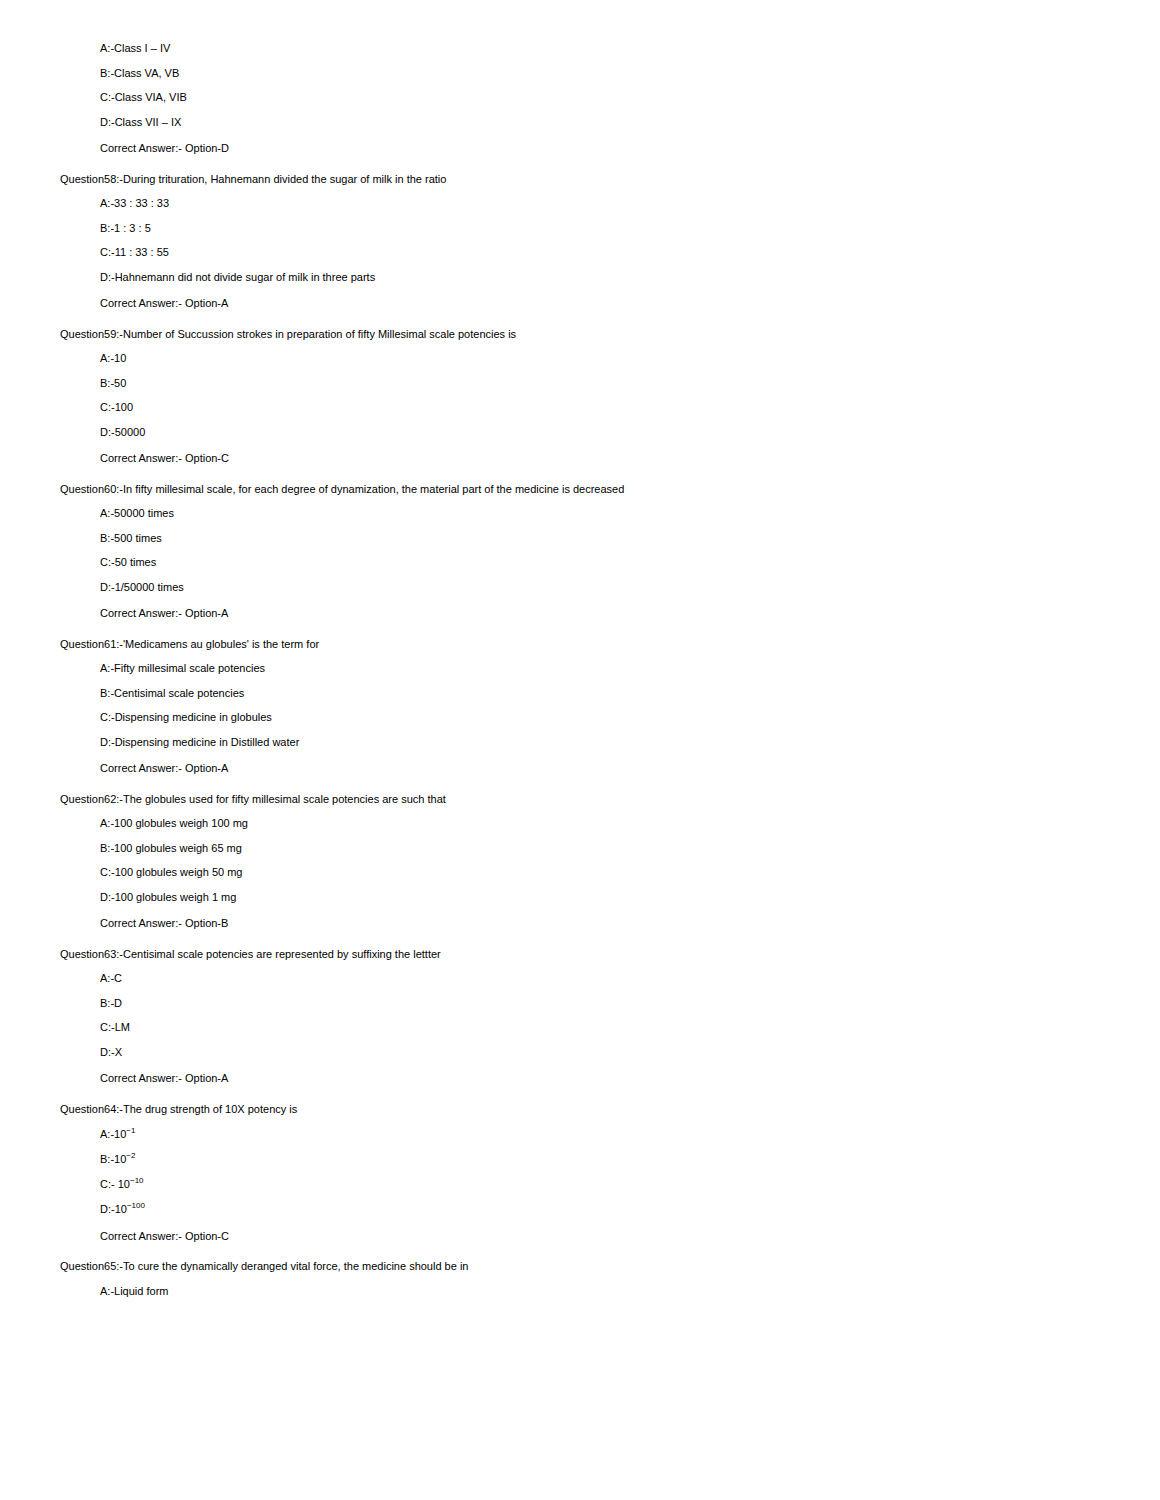A:-Class I – IV
B:-Class VA, VB
C:-Class VIA, VIB
D:-Class VII – IX
Correct Answer:- Option-D
Question58:-During trituration, Hahnemann divided the sugar of milk in the ratio
A:-33 : 33 : 33
B:-1 : 3 : 5
C:-11 : 33 : 55
D:-Hahnemann did not divide sugar of milk in three parts
Correct Answer:- Option-A
Question59:-Number of Succussion strokes in preparation of fifty Millesimal scale potencies is
A:-10
B:-50
C:-100
D:-50000
Correct Answer:- Option-C
Question60:-In fifty millesimal scale, for each degree of dynamization, the material part of the medicine is decreased
A:-50000 times
B:-500 times
C:-50 times
D:-1/50000 times
Correct Answer:- Option-A
Question61:-'Medicamens au globules' is the term for
A:-Fifty millesimal scale potencies
B:-Centisimal scale potencies
C:-Dispensing medicine in globules
D:-Dispensing medicine in Distilled water
Correct Answer:- Option-A
Question62:-The globules used for fifty millesimal scale potencies are such that
A:-100 globules weigh 100 mg
B:-100 globules weigh 65 mg
C:-100 globules weigh 50 mg
D:-100 globules weigh 1 mg
Correct Answer:- Option-B
Question63:-Centisimal scale potencies are represented by suffixing the lettter
A:-C
B:-D
C:-LM
D:-X
Correct Answer:- Option-A
Question64:-The drug strength of 10X potency is
A:-10−1
B:-10−2
C:- 10−10
D:-10−100
Correct Answer:- Option-C
Question65:-To cure the dynamically deranged vital force, the medicine should be in
A:-Liquid form